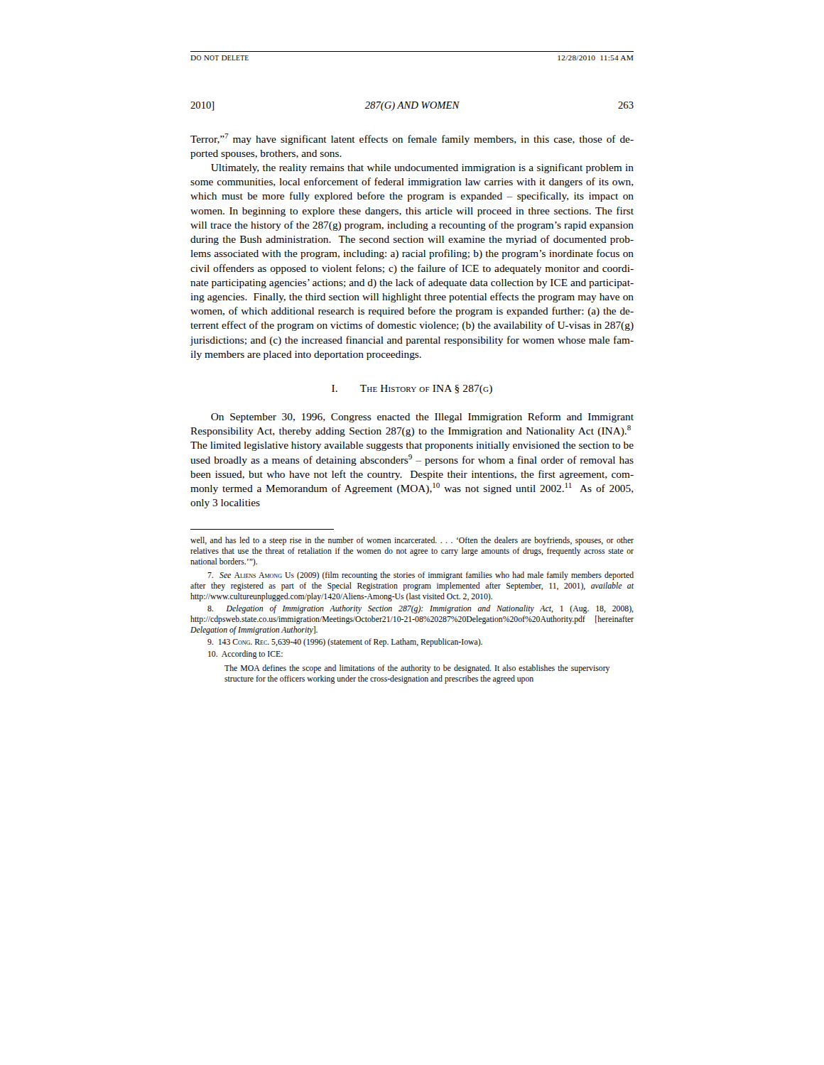DO NOT DELETE 12/28/2010 11:54 AM
2010] 287(G) AND WOMEN 263
Terror,”7 may have significant latent effects on female family members, in this case, those of deported spouses, brothers, and sons.
Ultimately, the reality remains that while undocumented immigration is a significant problem in some communities, local enforcement of federal immigration law carries with it dangers of its own, which must be more fully explored before the program is expanded – specifically, its impact on women. In beginning to explore these dangers, this article will proceed in three sections. The first will trace the history of the 287(g) program, including a recounting of the program’s rapid expansion during the Bush administration. The second section will examine the myriad of documented problems associated with the program, including: a) racial profiling; b) the program’s inordinate focus on civil offenders as opposed to violent felons; c) the failure of ICE to adequately monitor and coordinate participating agencies’ actions; and d) the lack of adequate data collection by ICE and participating agencies. Finally, the third section will highlight three potential effects the program may have on women, of which additional research is required before the program is expanded further: (a) the deterrent effect of the program on victims of domestic violence; (b) the availability of U-visas in 287(g) jurisdictions; and (c) the increased financial and parental responsibility for women whose male family members are placed into deportation proceedings.
I.  The History of INA § 287(g)
On September 30, 1996, Congress enacted the Illegal Immigration Reform and Immigrant Responsibility Act, thereby adding Section 287(g) to the Immigration and Nationality Act (INA).8 The limited legislative history available suggests that proponents initially envisioned the section to be used broadly as a means of detaining absconders9 – persons for whom a final order of removal has been issued, but who have not left the country. Despite their intentions, the first agreement, commonly termed a Memorandum of Agreement (MOA),10 was not signed until 2002.11 As of 2005, only 3 localities
well, and has led to a steep rise in the number of women incarcerated. . . . ‘Often the dealers are boyfriends, spouses, or other relatives that use the threat of retaliation if the women do not agree to carry large amounts of drugs, frequently across state or national borders.’”).
7. See Aliens Among Us (2009) (film recounting the stories of immigrant families who had male family members deported after they registered as part of the Special Registration program implemented after September, 11, 2001), available at http://www.cultureunplugged.com/play/1420/Aliens-Among-Us (last visited Oct. 2, 2010).
8. Delegation of Immigration Authority Section 287(g): Immigration and Nationality Act, 1 (Aug. 18, 2008), http://cdpsweb.state.co.us/immigration/Meetings/October21/10-21-08%20287%20Delegation%20of%20Authority.pdf [hereinafter Delegation of Immigration Authority].
9. 143 Cong. Rec. 5,639-40 (1996) (statement of Rep. Latham, Republican-Iowa).
10. According to ICE:
The MOA defines the scope and limitations of the authority to be designated. It also establishes the supervisory structure for the officers working under the cross-designation and prescribes the agreed upon